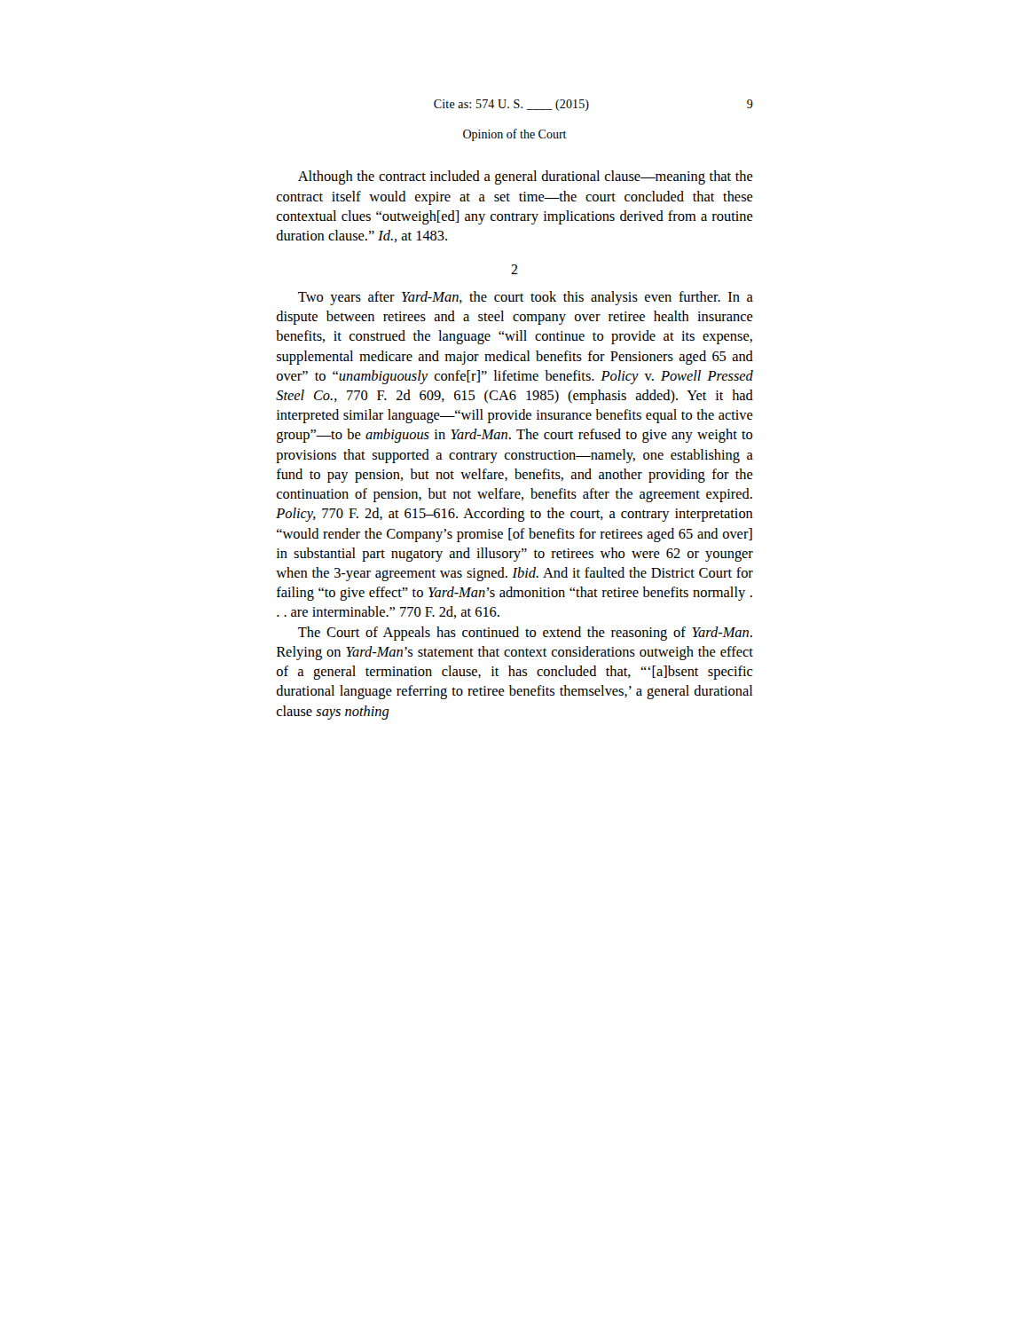Cite as: 574 U. S. ____ (2015) 9
Opinion of the Court
Although the contract included a general durational clause—meaning that the contract itself would expire at a set time—the court concluded that these contextual clues “outweigh[ed] any contrary implications derived from a routine duration clause.” Id., at 1483.
2
Two years after Yard-Man, the court took this analysis even further. In a dispute between retirees and a steel company over retiree health insurance benefits, it construed the language “will continue to provide at its expense, supplemental medicare and major medical benefits for Pensioners aged 65 and over” to “unambiguously confe[r]” lifetime benefits. Policy v. Powell Pressed Steel Co., 770 F. 2d 609, 615 (CA6 1985) (emphasis added). Yet it had interpreted similar language—“will provide insurance benefits equal to the active group”—to be ambiguous in Yard-Man. The court refused to give any weight to provisions that supported a contrary construction—namely, one establishing a fund to pay pension, but not welfare, benefits, and another providing for the continuation of pension, but not welfare, benefits after the agreement expired. Policy, 770 F. 2d, at 615–616. According to the court, a contrary interpretation “would render the Company’s promise [of benefits for retirees aged 65 and over] in substantial part nugatory and illusory” to retirees who were 62 or younger when the 3-year agreement was signed. Ibid. And it faulted the District Court for failing “to give effect” to Yard-Man’s admonition “that retiree benefits normally . . . are interminable.” 770 F. 2d, at 616.
The Court of Appeals has continued to extend the reasoning of Yard-Man. Relying on Yard-Man’s statement that context considerations outweigh the effect of a general termination clause, it has concluded that, “‘[a]bsent specific durational language referring to retiree benefits themselves,’ a general durational clause says nothing